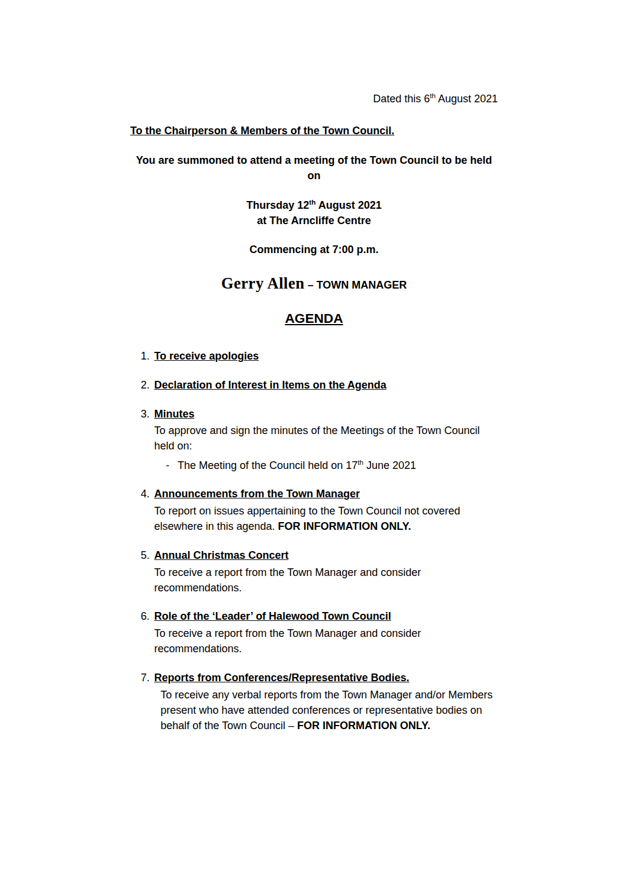Dated this 6th August 2021
To the Chairperson & Members of the Town Council.
You are summoned to attend a meeting of the Town Council to be held on
Thursday 12th August 2021
at The Arncliffe Centre
Commencing at 7:00 p.m.
Gerry Allen – TOWN MANAGER
AGENDA
To receive apologies
Declaration of Interest in Items on the Agenda
Minutes
To approve and sign the minutes of the Meetings of the Town Council held on:
The Meeting of the Council held on 17th June 2021
Announcements from the Town Manager
To report on issues appertaining to the Town Council not covered elsewhere in this agenda. FOR INFORMATION ONLY.
Annual Christmas Concert
To receive a report from the Town Manager and consider recommendations.
Role of the ‘Leader’ of Halewood Town Council
To receive a report from the Town Manager and consider recommendations.
Reports from Conferences/Representative Bodies.
To receive any verbal reports from the Town Manager and/or Members present who have attended conferences or representative bodies on behalf of the Town Council – FOR INFORMATION ONLY.